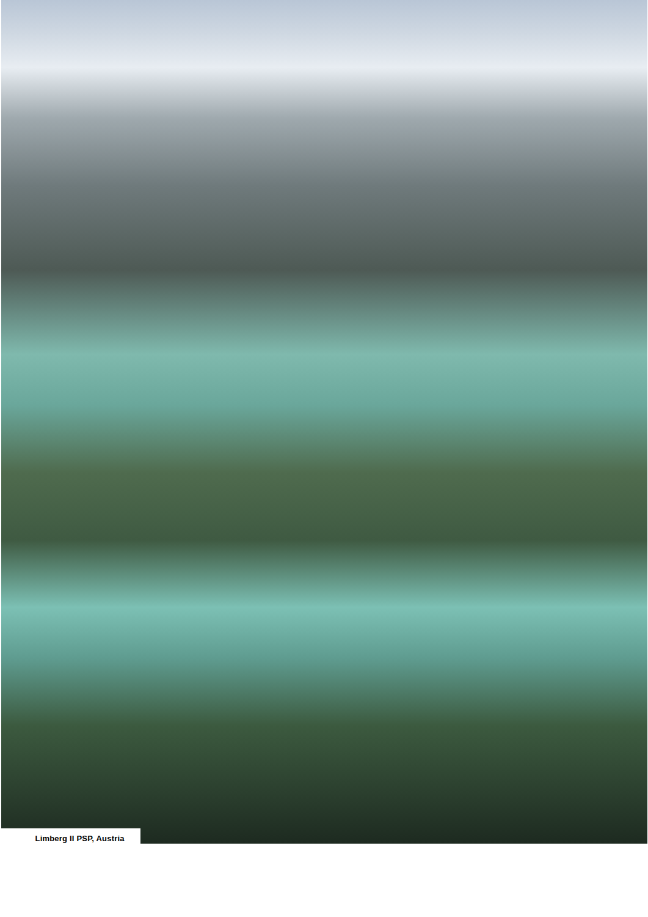Limberg II PSP, Austria